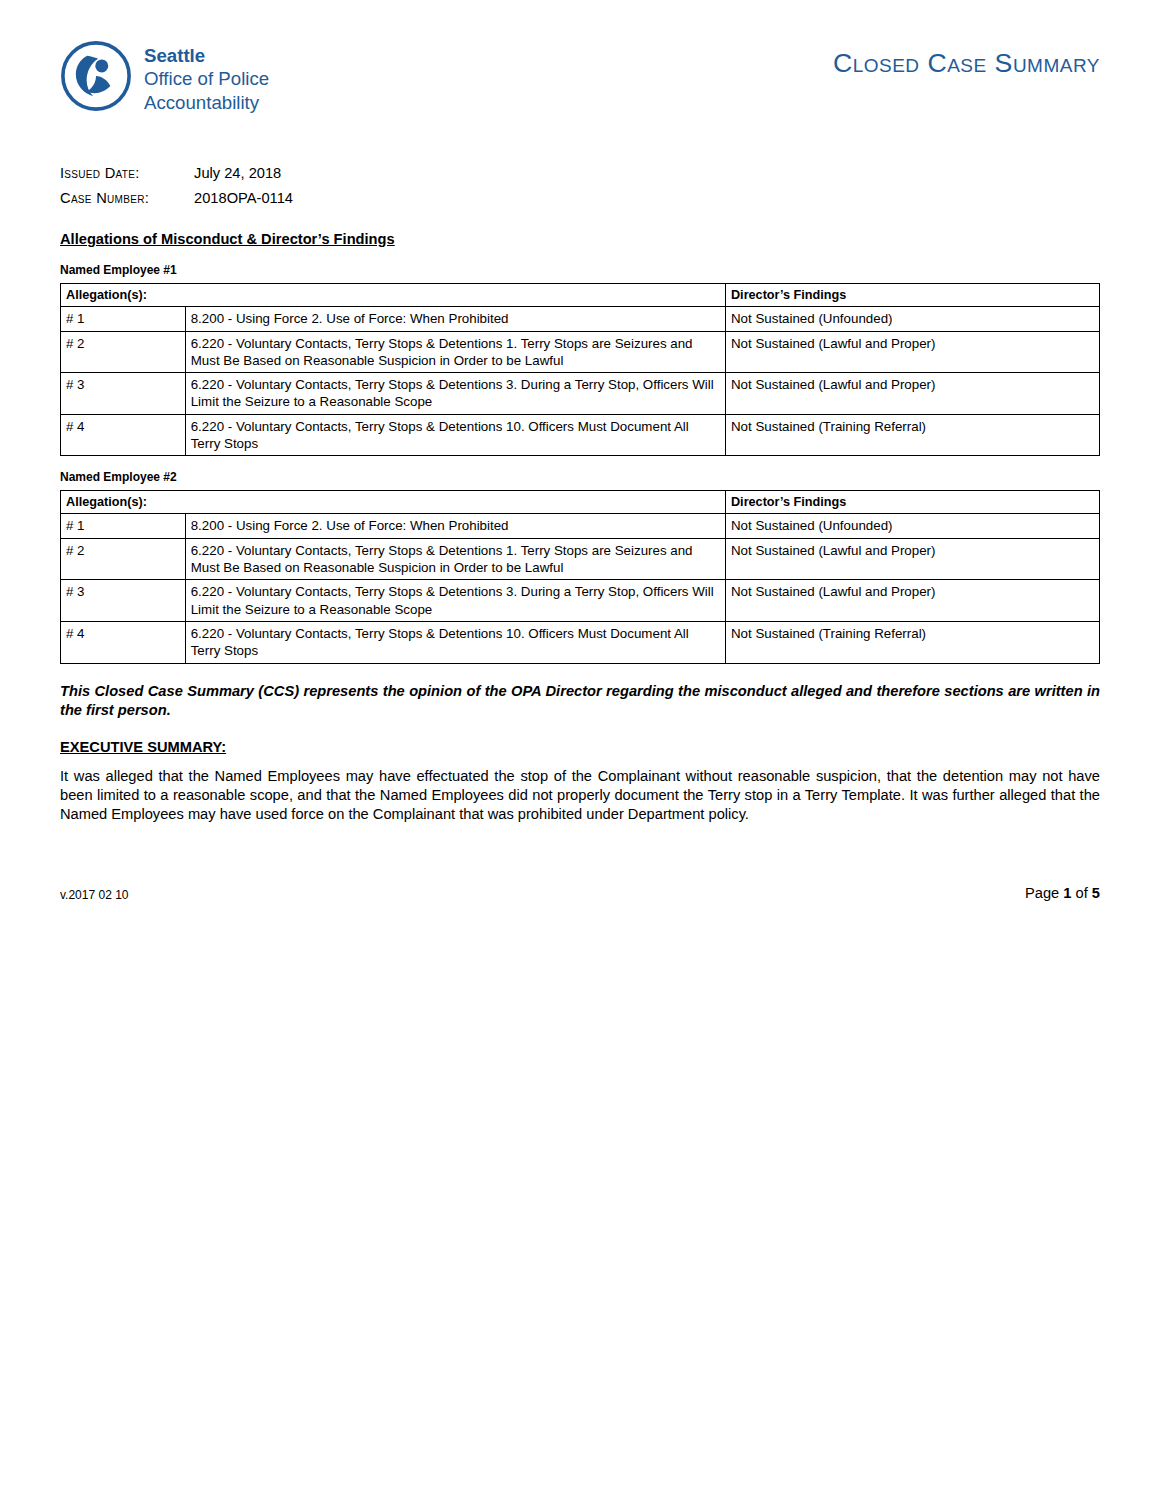Seattle
Office of Police
Accountability
Closed Case Summary
Issued Date: July 24, 2018
Case Number: 2018OPA-0114
Allegations of Misconduct & Director’s Findings
Named Employee #1
| Allegation(s): | Director’s Findings |
| --- | --- |
| # 1 | 8.200 - Using Force 2. Use of Force: When Prohibited | Not Sustained (Unfounded) |
| # 2 | 6.220 - Voluntary Contacts, Terry Stops & Detentions 1. Terry Stops are Seizures and Must Be Based on Reasonable Suspicion in Order to be Lawful | Not Sustained (Lawful and Proper) |
| # 3 | 6.220 - Voluntary Contacts, Terry Stops & Detentions 3. During a Terry Stop, Officers Will Limit the Seizure to a Reasonable Scope | Not Sustained (Lawful and Proper) |
| # 4 | 6.220 - Voluntary Contacts, Terry Stops & Detentions 10. Officers Must Document All Terry Stops | Not Sustained (Training Referral) |
Named Employee #2
| Allegation(s): | Director’s Findings |
| --- | --- |
| # 1 | 8.200 - Using Force 2. Use of Force: When Prohibited | Not Sustained (Unfounded) |
| # 2 | 6.220 - Voluntary Contacts, Terry Stops & Detentions 1. Terry Stops are Seizures and Must Be Based on Reasonable Suspicion in Order to be Lawful | Not Sustained (Lawful and Proper) |
| # 3 | 6.220 - Voluntary Contacts, Terry Stops & Detentions 3. During a Terry Stop, Officers Will Limit the Seizure to a Reasonable Scope | Not Sustained (Lawful and Proper) |
| # 4 | 6.220 - Voluntary Contacts, Terry Stops & Detentions 10. Officers Must Document All Terry Stops | Not Sustained (Training Referral) |
This Closed Case Summary (CCS) represents the opinion of the OPA Director regarding the misconduct alleged and therefore sections are written in the first person.
EXECUTIVE SUMMARY:
It was alleged that the Named Employees may have effectuated the stop of the Complainant without reasonable suspicion, that the detention may not have been limited to a reasonable scope, and that the Named Employees did not properly document the Terry stop in a Terry Template. It was further alleged that the Named Employees may have used force on the Complainant that was prohibited under Department policy.
v.2017 02 10
Page 1 of 5